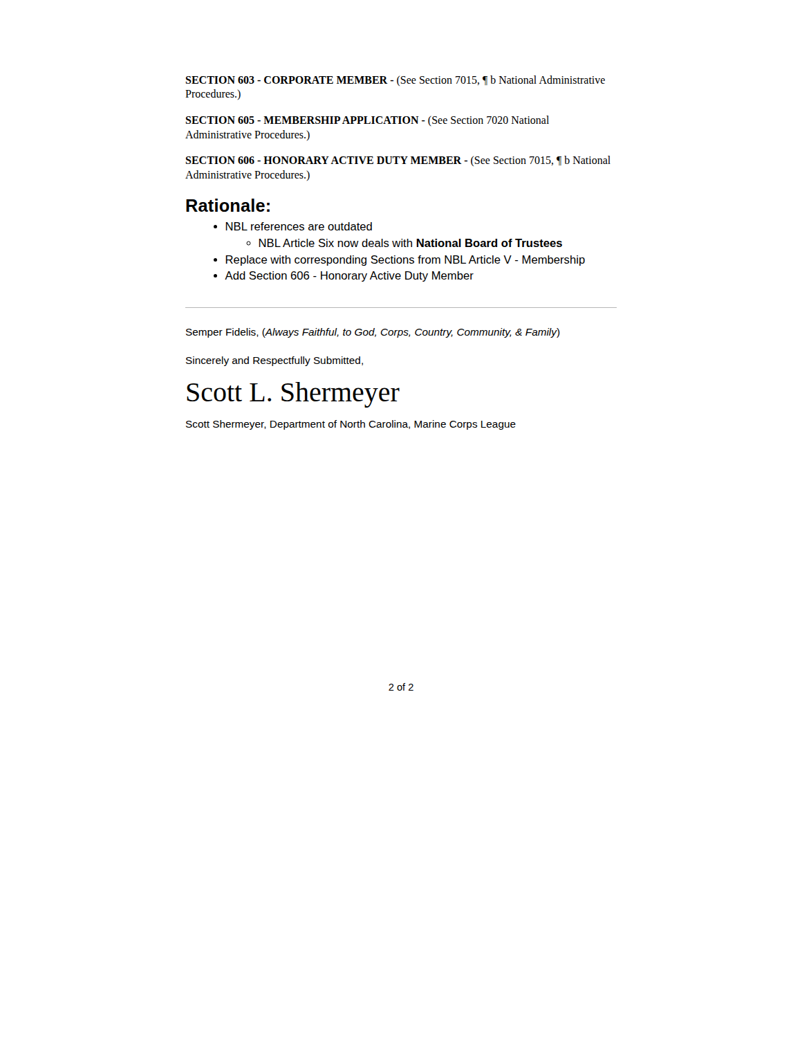SECTION 603 - CORPORATE MEMBER - (See Section 7015, ¶ b National Administrative Procedures.)
SECTION 605 - MEMBERSHIP APPLICATION - (See Section 7020 National Administrative Procedures.)
SECTION 606 - HONORARY ACTIVE DUTY MEMBER - (See Section 7015, ¶ b National Administrative Procedures.)
Rationale:
NBL references are outdated
NBL Article Six now deals with National Board of Trustees
Replace with corresponding Sections from NBL Article V - Membership
Add Section 606 - Honorary Active Duty Member
Semper Fidelis, (Always Faithful, to God, Corps, Country, Community, & Family)
Sincerely and Respectfully Submitted,
Scott L. Shermeyer
Scott Shermeyer, Department of North Carolina, Marine Corps League
2 of 2